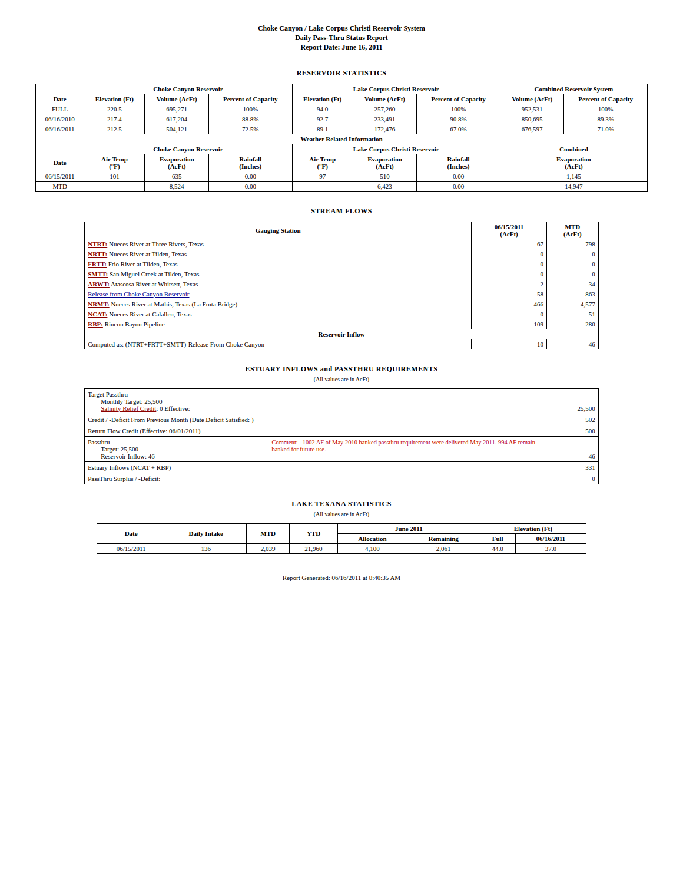Choke Canyon / Lake Corpus Christi Reservoir System
Daily Pass-Thru Status Report
Report Date: June 16, 2011
RESERVOIR STATISTICS
| | Choke Canyon Reservoir | Lake Corpus Christi Reservoir | Combined Reservoir System |
| Date | Elevation (Ft) | Volume (AcFt) | Percent of Capacity | Elevation (Ft) | Volume (AcFt) | Percent of Capacity | Volume (AcFt) | Percent of Capacity |
| FULL | 220.5 | 695,271 | 100% | 94.0 | 257,260 | 100% | 952,531 | 100% |
| 06/16/2010 | 217.4 | 617,204 | 88.8% | 92.7 | 233,491 | 90.8% | 850,695 | 89.3% |
| 06/16/2011 | 212.5 | 504,121 | 72.5% | 89.1 | 172,476 | 67.0% | 676,597 | 71.0% |
| Weather Related Information |
| | Choke Canyon Reservoir | Lake Corpus Christi Reservoir | Combined |
| Date | Air Temp (°F) | Evaporation (AcFt) | Rainfall (Inches) | Air Temp (°F) | Evaporation (AcFt) | Rainfall (Inches) | Evaporation (AcFt) |
| 06/15/2011 | 101 | 635 | 0.00 | 97 | 510 | 0.00 | 1,145 |
| MTD | | 8,524 | 0.00 | | 6,423 | 0.00 | 14,947 |
STREAM FLOWS
| Gauging Station | 06/15/2011 (AcFt) | MTD (AcFt) |
| --- | --- | --- |
| NTRT: Nueces River at Three Rivers, Texas | 67 | 798 |
| NRTT: Nueces River at Tilden, Texas | 0 | 0 |
| FRTT: Frio River at Tilden, Texas | 0 | 0 |
| SMTT: San Miguel Creek at Tilden, Texas | 0 | 0 |
| ARWT: Atascosa River at Whitsett, Texas | 2 | 34 |
| Release from Choke Canyon Reservoir | 58 | 863 |
| NRMT: Nueces River at Mathis, Texas (La Fruta Bridge) | 466 | 4,577 |
| NCAT: Nueces River at Calallen, Texas | 0 | 51 |
| RBP: Rincon Bayou Pipeline | 109 | 280 |
| Reservoir Inflow |
| Computed as: (NTRT+FRTT+SMTT)-Release From Choke Canyon | 10 | 46 |
ESTUARY INFLOWS and PASSTHRU REQUIREMENTS
(All values are in AcFt)
| Target Passthru Monthly Target: 25,500 Salinity Relief Credit : 0 Effective: | 25,500 |
| Credit / -Deficit From Previous Month (Date Deficit Satisfied: ) | 502 |
| Return Flow Credit (Effective: 06/01/2011) | 500 |
| / Passthru Target: 25,500 Reservoir Inflow: 46 / Comment: 1002 AF of May 2010 banked passthru requirement were delivered May 2011. 994 AF remain banked for future use. / | 46 |
| Estuary Inflows (NCAT + RBP) | 331 |
| PassThru Surplus / -Deficit: | 0 |
LAKE TEXANA STATISTICS
(All values are in AcFt)
| Date | Daily Intake | MTD | YTD | June 2011 | Elevation (Ft) |
| --- | --- | --- | --- | --- | --- |
| Allocation | Remaining | Full | 06/16/2011 |
| 06/15/2011 | 136 | 2,039 | 21,960 | 4,100 | 2,061 | 44.0 | 37.0 |
Report Generated: 06/16/2011 at 8:40:35 AM